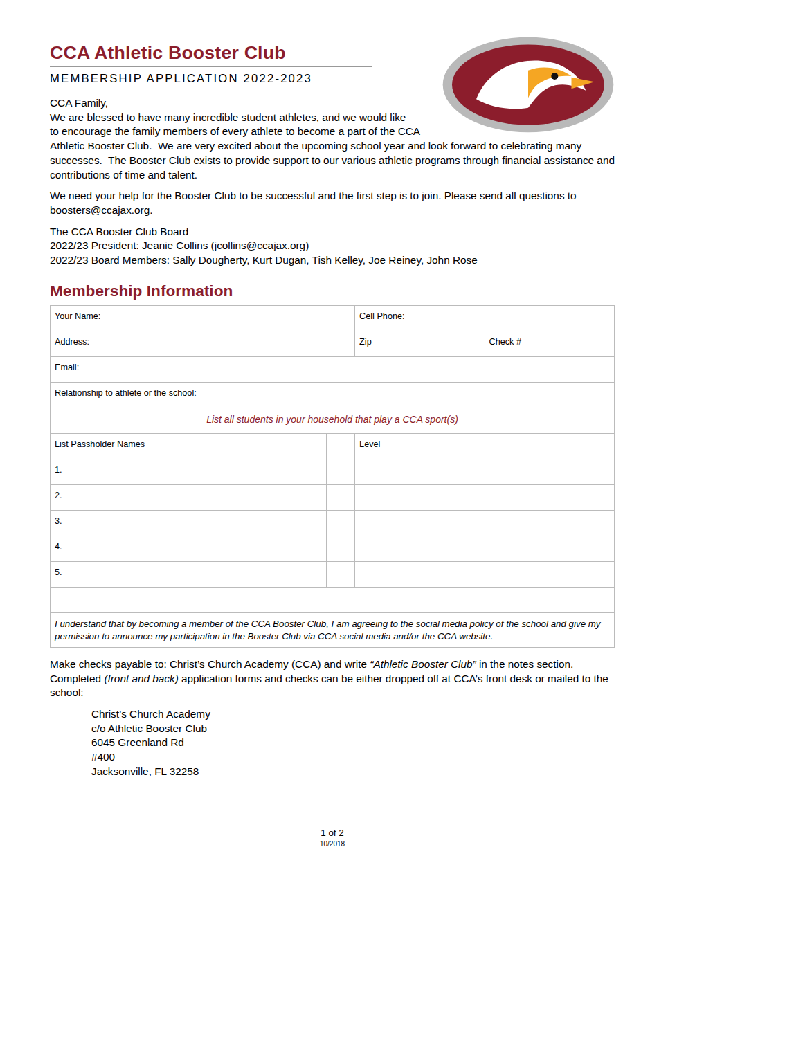CCA Athletic Booster Club
MEMBERSHIP APPLICATION 2022-2023
CCA Family,
We are blessed to have many incredible student athletes, and we would like
to encourage the family members of every athlete to become a part of the CCA Athletic Booster Club. We are very excited about the upcoming school year and look forward to celebrating many successes. The Booster Club exists to provide support to our various athletic programs through financial assistance and contributions of time and talent.
We need your help for the Booster Club to be successful and the first step is to join. Please send all questions to boosters@ccajax.org.
The CCA Booster Club Board
2022/23 President: Jeanie Collins (jcollins@ccajax.org)
2022/23 Board Members: Sally Dougherty, Kurt Dugan, Tish Kelley, Joe Reiney, John Rose
Membership Information
| Your Name: | Cell Phone: |
| Address: | Zip | Check # |
| Email: |
| Relationship to athlete or the school: |
| List all students in your household that play a CCA sport(s) |
| List Passholder Names | | Level |
| 1. | | |
| 2. | | |
| 3. | | |
| 4. | | |
| 5. | | |
| I understand that by becoming a member of the CCA Booster Club, I am agreeing to the social media policy of the school and give my permission to announce my participation in the Booster Club via CCA social media and/or the CCA website. |
Make checks payable to: Christ’s Church Academy (CCA) and write “Athletic Booster Club” in the notes section. Completed (front and back) application forms and checks can be either dropped off at CCA’s front desk or mailed to the school:
Christ’s Church Academy
c/o Athletic Booster Club
6045 Greenland Rd
#400
Jacksonville, FL 32258
1 of 2 10/2018